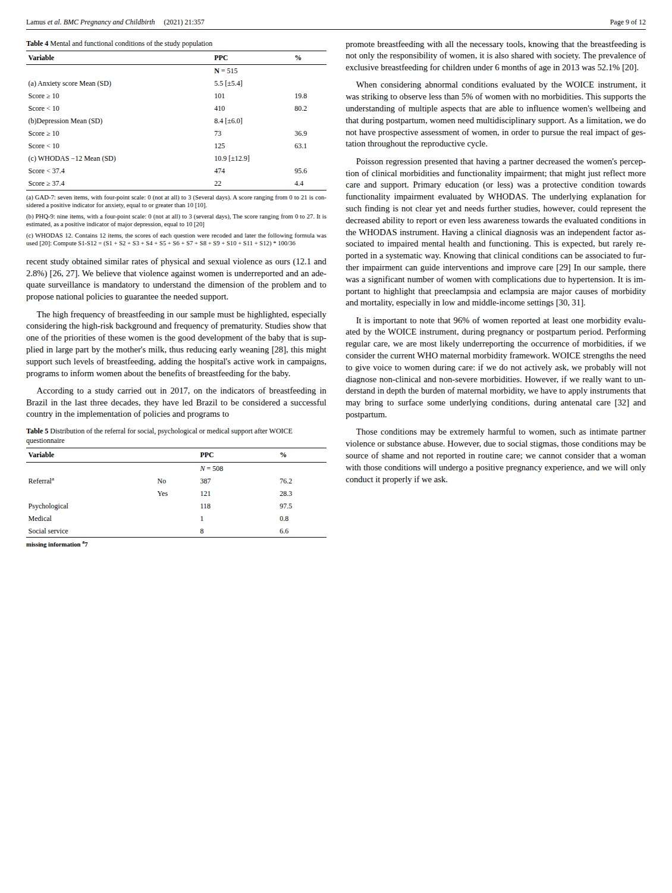Lamus et al. BMC Pregnancy and Childbirth (2021) 21:357
Page 9 of 12
Table 4 Mental and functional conditions of the study population
| Variable | PPC | % |
| --- | --- | --- |
| | N = 515 | |
| (a) Anxiety score Mean (SD) | 5.5 [±5.4] | |
| Score ≥ 10 | 101 | 19.8 |
| Score < 10 | 410 | 80.2 |
| (b)Depression Mean (SD) | 8.4 [±6.0] | |
| Score ≥ 10 | 73 | 36.9 |
| Score < 10 | 125 | 63.1 |
| (c) WHODAS −12 Mean (SD) | 10.9 [±12.9] | |
| Score < 37.4 | 474 | 95.6 |
| Score ≥ 37.4 | 22 | 4.4 |
(a) GAD-7: seven items, with four-point scale: 0 (not at all) to 3 (Several days). A score ranging from 0 to 21 is considered a positive indicator for anxiety, equal to or greater than 10 [10].
(b) PHQ-9: nine items, with a four-point scale: 0 (not at all) to 3 (several days), The score ranging from 0 to 27. It is estimated, as a positive indicator of major depression, equal to 10 [20]
(c) WHODAS 12. Contains 12 items, the scores of each question were recoded and later the following formula was used [20]: Compute S1-S12 = (S1 + S2 + S3 + S4 + S5 + S6 + S7 + S8 + S9 + S10 + S11 + S12) * 100/36
recent study obtained similar rates of physical and sexual violence as ours (12.1 and 2.8%) [26, 27]. We believe that violence against women is underreported and an adequate surveillance is mandatory to understand the dimension of the problem and to propose national policies to guarantee the needed support.
The high frequency of breastfeeding in our sample must be highlighted, especially considering the high-risk background and frequency of prematurity. Studies show that one of the priorities of these women is the good development of the baby that is supplied in large part by the mother's milk, thus reducing early weaning [28], this might support such levels of breastfeeding, adding the hospital's active work in campaigns, programs to inform women about the benefits of breastfeeding for the baby.
According to a study carried out in 2017, on the indicators of breastfeeding in Brazil in the last three decades, they have led Brazil to be considered a successful country in the implementation of policies and programs to
Table 5 Distribution of the referral for social, psychological or medical support after WOICE questionnaire
| Variable | | PPC | % |
| --- | --- | --- | --- |
| | | N = 508 | |
| Referral a | No | 387 | 76.2 |
| | Yes | 121 | 28.3 |
| Psychological | | 118 | 97.5 |
| Medical | | 1 | 0.8 |
| Social service | | 8 | 6.6 |
missing information a7
promote breastfeeding with all the necessary tools, knowing that the breastfeeding is not only the responsibility of women, it is also shared with society. The prevalence of exclusive breastfeeding for children under 6 months of age in 2013 was 52.1% [20].
When considering abnormal conditions evaluated by the WOICE instrument, it was striking to observe less than 5% of women with no morbidities. This supports the understanding of multiple aspects that are able to influence women's wellbeing and that during postpartum, women need multidisciplinary support. As a limitation, we do not have prospective assessment of women, in order to pursue the real impact of gestation throughout the reproductive cycle.
Poisson regression presented that having a partner decreased the women's perception of clinical morbidities and functionality impairment; that might just reflect more care and support. Primary education (or less) was a protective condition towards functionality impairment evaluated by WHODAS. The underlying explanation for such finding is not clear yet and needs further studies, however, could represent the decreased ability to report or even less awareness towards the evaluated conditions in the WHODAS instrument. Having a clinical diagnosis was an independent factor associated to impaired mental health and functioning. This is expected, but rarely reported in a systematic way. Knowing that clinical conditions can be associated to further impairment can guide interventions and improve care [29] In our sample, there was a significant number of women with complications due to hypertension. It is important to highlight that preeclampsia and eclampsia are major causes of morbidity and mortality, especially in low and middle-income settings [30, 31].
It is important to note that 96% of women reported at least one morbidity evaluated by the WOICE instrument, during pregnancy or postpartum period. Performing regular care, we are most likely underreporting the occurrence of morbidities, if we consider the current WHO maternal morbidity framework. WOICE strengths the need to give voice to women during care: if we do not actively ask, we probably will not diagnose non-clinical and non-severe morbidities. However, if we really want to understand in depth the burden of maternal morbidity, we have to apply instruments that may bring to surface some underlying conditions, during antenatal care [32] and postpartum.
Those conditions may be extremely harmful to women, such as intimate partner violence or substance abuse. However, due to social stigmas, those conditions may be source of shame and not reported in routine care; we cannot consider that a woman with those conditions will undergo a positive pregnancy experience, and we will only conduct it properly if we ask.